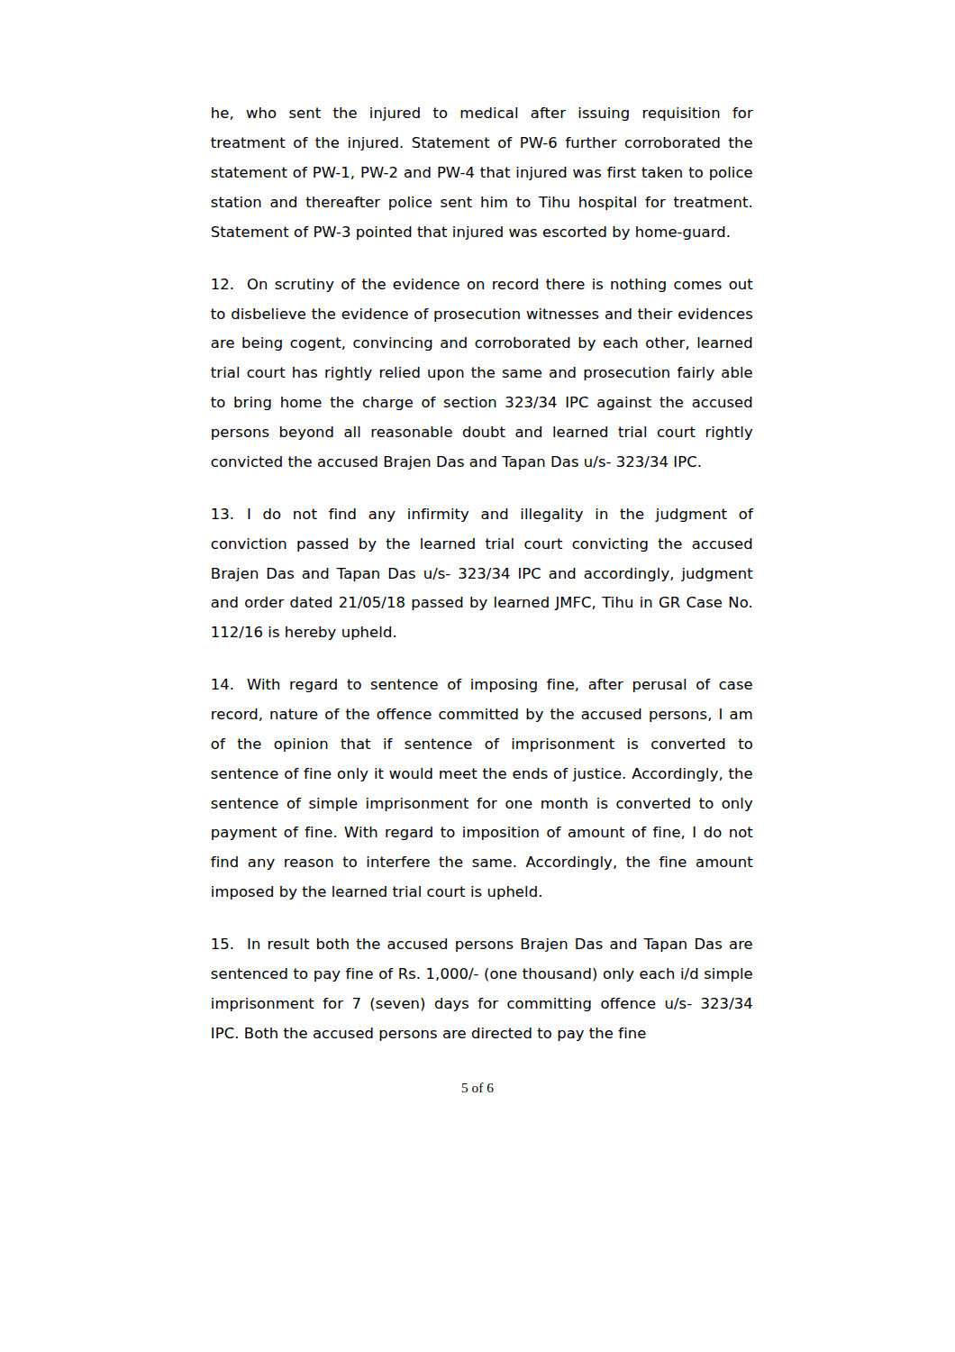he, who sent the injured to medical after issuing requisition for treatment of the injured. Statement of PW-6 further corroborated the statement of PW-1, PW-2 and PW-4 that injured was first taken to police station and thereafter police sent him to Tihu hospital for treatment. Statement of PW-3 pointed that injured was escorted by home-guard.
12. On scrutiny of the evidence on record there is nothing comes out to disbelieve the evidence of prosecution witnesses and their evidences are being cogent, convincing and corroborated by each other, learned trial court has rightly relied upon the same and prosecution fairly able to bring home the charge of section 323/34 IPC against the accused persons beyond all reasonable doubt and learned trial court rightly convicted the accused Brajen Das and Tapan Das u/s- 323/34 IPC.
13. I do not find any infirmity and illegality in the judgment of conviction passed by the learned trial court convicting the accused Brajen Das and Tapan Das u/s- 323/34 IPC and accordingly, judgment and order dated 21/05/18 passed by learned JMFC, Tihu in GR Case No. 112/16 is hereby upheld.
14. With regard to sentence of imposing fine, after perusal of case record, nature of the offence committed by the accused persons, I am of the opinion that if sentence of imprisonment is converted to sentence of fine only it would meet the ends of justice. Accordingly, the sentence of simple imprisonment for one month is converted to only payment of fine. With regard to imposition of amount of fine, I do not find any reason to interfere the same. Accordingly, the fine amount imposed by the learned trial court is upheld.
15. In result both the accused persons Brajen Das and Tapan Das are sentenced to pay fine of Rs. 1,000/- (one thousand) only each i/d simple imprisonment for 7 (seven) days for committing offence u/s- 323/34 IPC. Both the accused persons are directed to pay the fine
5 of 6